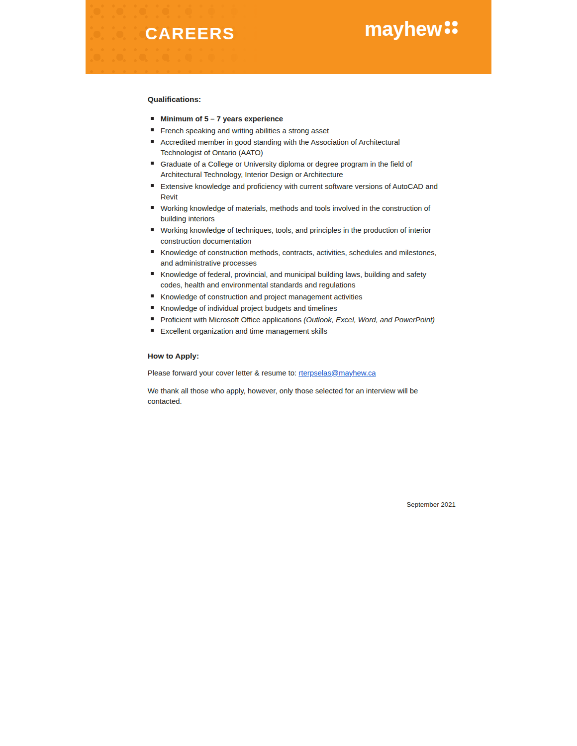CAREERS
mayhew
Qualifications:
Minimum of 5 – 7 years experience
French speaking and writing abilities a strong asset
Accredited member in good standing with the Association of Architectural Technologist of Ontario (AATO)
Graduate of a College or University diploma or degree program in the field of Architectural Technology, Interior Design or Architecture
Extensive knowledge and proficiency with current software versions of AutoCAD and Revit
Working knowledge of materials, methods and tools involved in the construction of building interiors
Working knowledge of techniques, tools, and principles in the production of interior construction documentation
Knowledge of construction methods, contracts, activities, schedules and milestones, and administrative processes
Knowledge of federal, provincial, and municipal building laws, building and safety codes, health and environmental standards and regulations
Knowledge of construction and project management activities
Knowledge of individual project budgets and timelines
Proficient with Microsoft Office applications (Outlook, Excel, Word, and PowerPoint)
Excellent organization and time management skills
How to Apply:
Please forward your cover letter & resume to: rterpselas@mayhew.ca
We thank all those who apply, however, only those selected for an interview will be contacted.
September 2021